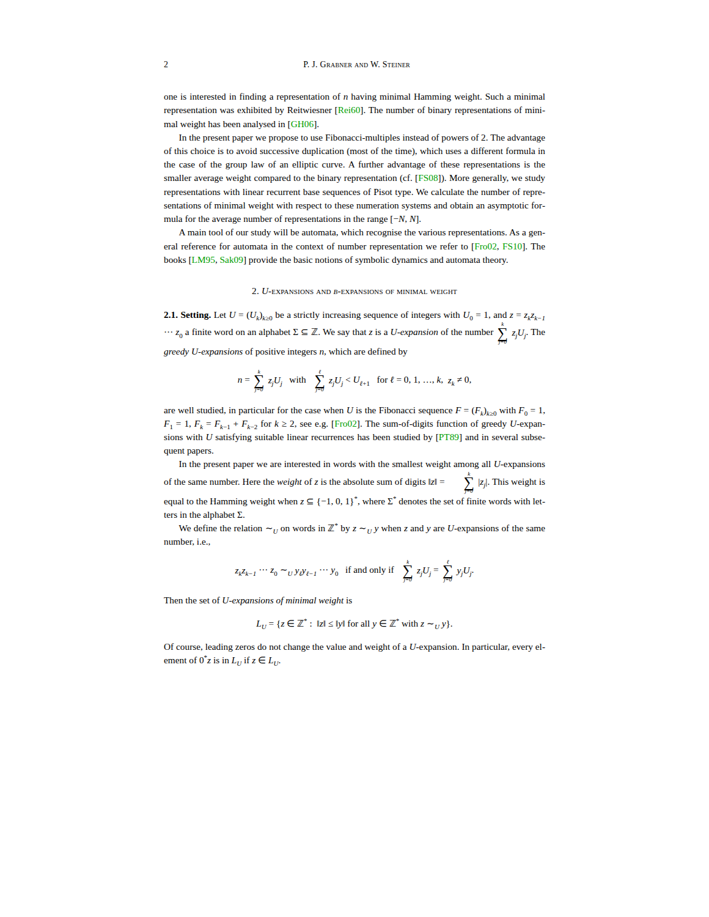2 P. J. Grabner and W. Steiner
one is interested in finding a representation of n having minimal Hamming weight. Such a minimal representation was exhibited by Reitwiesner [Rei60]. The number of binary representations of minimal weight has been analysed in [GH06].
In the present paper we propose to use Fibonacci-multiples instead of powers of 2. The advantage of this choice is to avoid successive duplication (most of the time), which uses a different formula in the case of the group law of an elliptic curve. A further advantage of these representations is the smaller average weight compared to the binary representation (cf. [FS08]). More generally, we study representations with linear recurrent base sequences of Pisot type. We calculate the number of representations of minimal weight with respect to these numeration systems and obtain an asymptotic formula for the average number of representations in the range [−N, N].
A main tool of our study will be automata, which recognise the various representations. As a general reference for automata in the context of number representation we refer to [Fro02, FS10]. The books [LM95, Sak09] provide the basic notions of symbolic dynamics and automata theory.
2. U-expansions and β-expansions of minimal weight
2.1. Setting. Let U = (Uk)k≥0 be a strictly increasing sequence of integers with U0 = 1, and z = zkzk−1 ··· z0 a finite word on an alphabet Σ ⊆ ℤ. We say that z is a U-expansion of the number k∑j=0 zjUj. The greedy U-expansions of positive integers n, which are defined by
n = k∑j=0 zjUj with ℓ∑j=0 zjUj < Uℓ+1 for ℓ = 0, 1, …, k, zk ≠ 0,
are well studied, in particular for the case when U is the Fibonacci sequence F = (Fk)k≥0 with F0 = 1, F1 = 1, Fk = Fk−1 + Fk−2 for k ≥ 2, see e.g. [Fro02]. The sum-of-digits function of greedy U-expansions with U satisfying suitable linear recurrences has been studied by [PT89] and in several subsequent papers.
In the present paper we are interested in words with the smallest weight among all U-expansions of the same number. Here the weight of z is the absolute sum of digits ‖z‖ = k∑j=0 |zj|. This weight is equal to the Hamming weight when z ⊆ {−1, 0, 1}*, where Σ* denotes the set of finite words with letters in the alphabet Σ.
We define the relation ∼U on words in ℤ* by z ∼U y when z and y are U-expansions of the same number, i.e.,
zkzk−1 ··· z0 ∼U yℓyℓ−1 ··· y0 if and only if k∑j=0 zjUj = ℓ∑j=0 yjUj.
Then the set of U-expansions of minimal weight is
LU = {z ∈ ℤ* : ‖z‖ ≤ ‖y‖ for all y ∈ ℤ* with z ∼U y}.
Of course, leading zeros do not change the value and weight of a U-expansion. In particular, every element of 0*z is in LU if z ∈ LU.